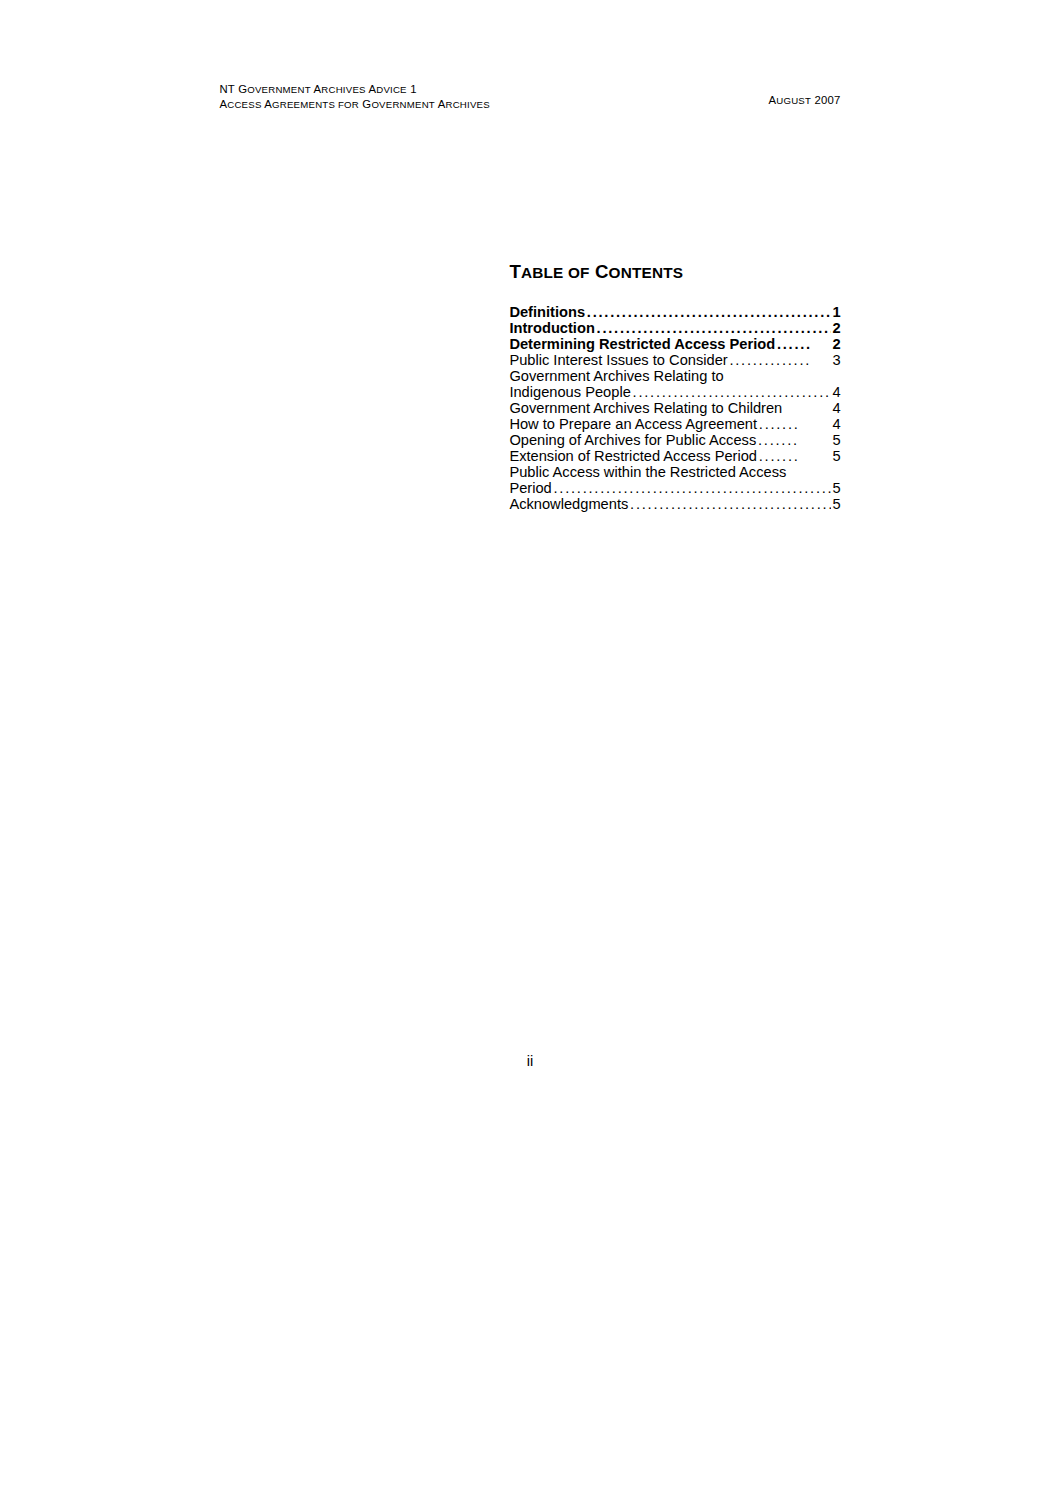NT GOVERNMENT ARCHIVES ADVICE 1
ACCESS AGREEMENTS FOR GOVERNMENT ARCHIVES
AUGUST 2007
TABLE OF CONTENTS
Definitions ..................................................... 1
Introduction ................................................... 2
Determining Restricted Access Period ...... 2
Public Interest Issues to Consider .............. 3
Government Archives Relating to Indigenous People ...................................... 4
Government Archives Relating to Children 4
How to Prepare an Access Agreement ....... 4
Opening of Archives for Public Access ....... 5
Extension of Restricted Access Period ....... 5
Public Access within the Restricted Access Period ......................................................... 5
Acknowledgments ....................................... 5
ii